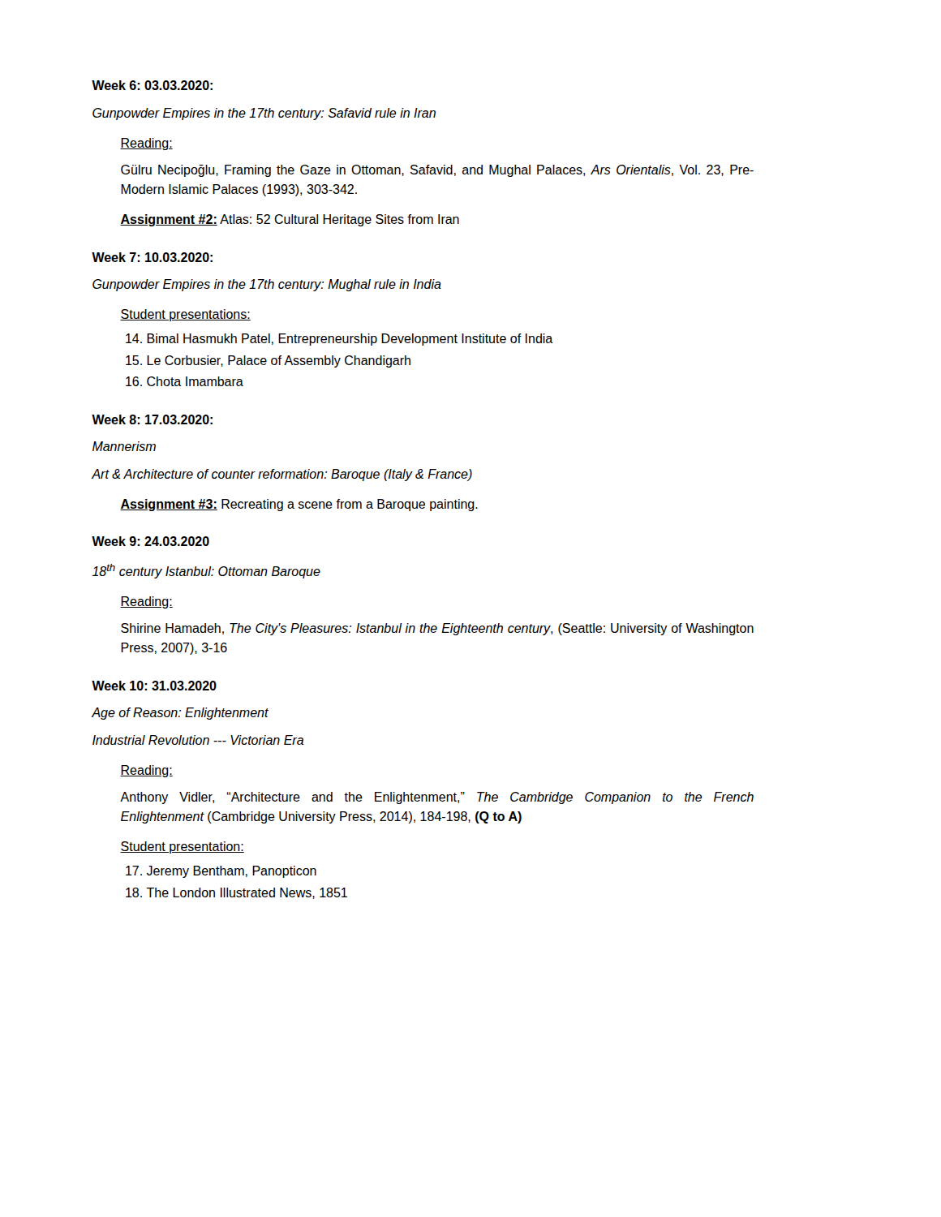Week 6: 03.03.2020:
Gunpowder Empires in the 17th century: Safavid rule in Iran
Reading:
Gülru Necipoğlu, Framing the Gaze in Ottoman, Safavid, and Mughal Palaces, Ars Orientalis, Vol. 23, Pre-Modern Islamic Palaces (1993), 303-342.
Assignment #2: Atlas: 52 Cultural Heritage Sites from Iran
Week 7: 10.03.2020:
Gunpowder Empires in the 17th century: Mughal rule in India
Student presentations:
Bimal Hasmukh Patel, Entrepreneurship Development Institute of India
Le Corbusier, Palace of Assembly Chandigarh
Chota Imambara
Week 8: 17.03.2020:
Mannerism
Art & Architecture of counter reformation: Baroque (Italy & France)
Assignment #3: Recreating a scene from a Baroque painting.
Week 9: 24.03.2020
18th century Istanbul: Ottoman Baroque
Reading:
Shirine Hamadeh, The City's Pleasures: Istanbul in the Eighteenth century, (Seattle: University of Washington Press, 2007), 3-16
Week 10: 31.03.2020
Age of Reason: Enlightenment
Industrial Revolution --- Victorian Era
Reading:
Anthony Vidler, “Architecture and the Enlightenment,” The Cambridge Companion to the French Enlightenment (Cambridge University Press, 2014), 184-198, (Q to A)
Student presentation:
Jeremy Bentham, Panopticon
The London Illustrated News, 1851